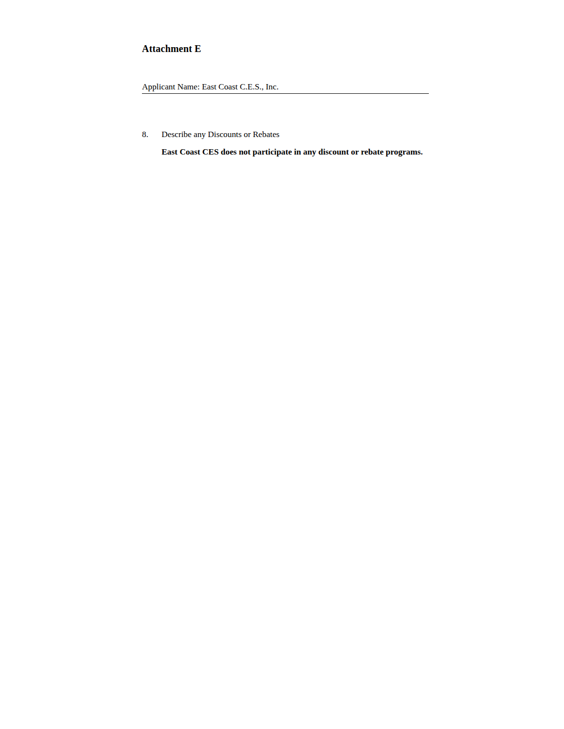Attachment E
Applicant Name: East Coast C.E.S., Inc.
8. Describe any Discounts or Rebates
East Coast CES does not participate in any discount or rebate programs.